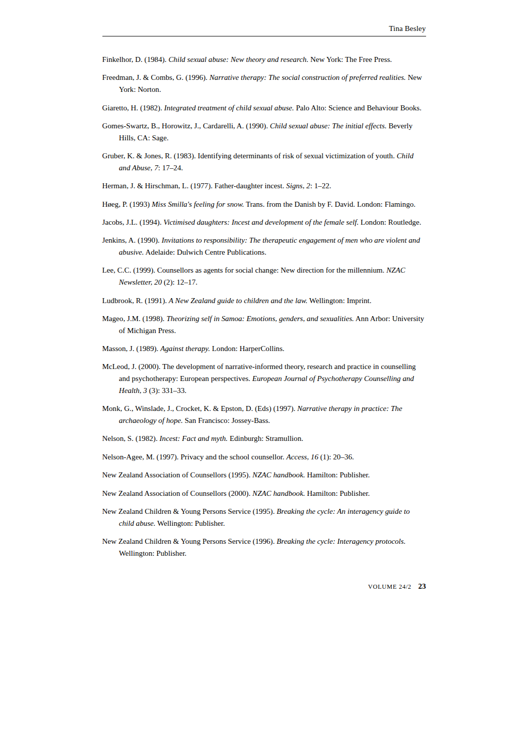Tina Besley
Finkelhor, D. (1984). Child sexual abuse: New theory and research. New York: The Free Press.
Freedman, J. & Combs, G. (1996). Narrative therapy: The social construction of preferred realities. New York: Norton.
Giaretto, H. (1982). Integrated treatment of child sexual abuse. Palo Alto: Science and Behaviour Books.
Gomes-Swartz, B., Horowitz, J., Cardarelli, A. (1990). Child sexual abuse: The initial effects. Beverly Hills, CA: Sage.
Gruber, K. & Jones, R. (1983). Identifying determinants of risk of sexual victimization of youth. Child and Abuse, 7: 17–24.
Herman, J. & Hirschman, L. (1977). Father-daughter incest. Signs, 2: 1–22.
Høeg, P. (1993) Miss Smilla's feeling for snow. Trans. from the Danish by F. David. London: Flamingo.
Jacobs, J.L. (1994). Victimised daughters: Incest and development of the female self. London: Routledge.
Jenkins, A. (1990). Invitations to responsibility: The therapeutic engagement of men who are violent and abusive. Adelaide: Dulwich Centre Publications.
Lee, C.C. (1999). Counsellors as agents for social change: New direction for the millennium. NZAC Newsletter, 20 (2): 12–17.
Ludbrook, R. (1991). A New Zealand guide to children and the law. Wellington: Imprint.
Mageo, J.M. (1998). Theorizing self in Samoa: Emotions, genders, and sexualities. Ann Arbor: University of Michigan Press.
Masson, J. (1989). Against therapy. London: HarperCollins.
McLeod, J. (2000). The development of narrative-informed theory, research and practice in counselling and psychotherapy: European perspectives. European Journal of Psychotherapy Counselling and Health, 3 (3): 331–33.
Monk, G., Winslade, J., Crocket, K. & Epston, D. (Eds) (1997). Narrative therapy in practice: The archaeology of hope. San Francisco: Jossey-Bass.
Nelson, S. (1982). Incest: Fact and myth. Edinburgh: Stramullion.
Nelson-Agee, M. (1997). Privacy and the school counsellor. Access, 16 (1): 20–36.
New Zealand Association of Counsellors (1995). NZAC handbook. Hamilton: Publisher.
New Zealand Association of Counsellors (2000). NZAC handbook. Hamilton: Publisher.
New Zealand Children & Young Persons Service (1995). Breaking the cycle: An interagency guide to child abuse. Wellington: Publisher.
New Zealand Children & Young Persons Service (1996). Breaking the cycle: Interagency protocols. Wellington: Publisher.
VOLUME 24/223